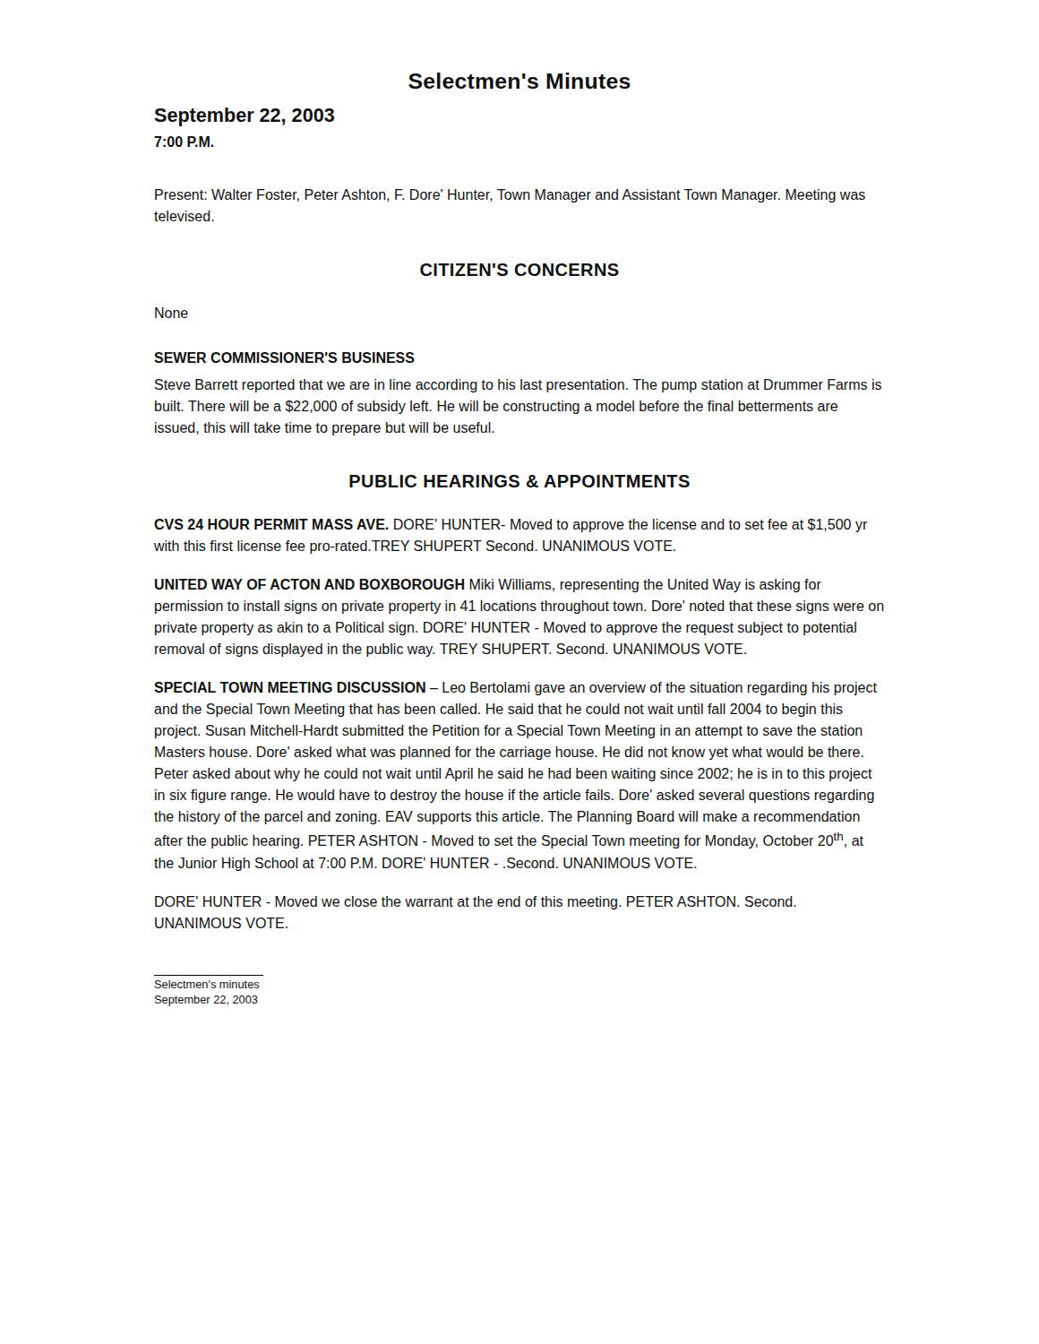Selectmen's Minutes
September 22, 2003
7:00 P.M.
Present: Walter Foster, Peter Ashton, F. Dore' Hunter, Town Manager and Assistant Town Manager. Meeting was televised.
CITIZEN'S CONCERNS
None
SEWER COMMISSIONER'S BUSINESS
Steve Barrett reported that we are in line according to his last presentation. The pump station at Drummer Farms is built. There will be a $22,000 of subsidy left. He will be constructing a model before the final betterments are issued, this will take time to prepare but will be useful.
PUBLIC HEARINGS & APPOINTMENTS
CVS 24 HOUR PERMIT MASS AVE. DORE' HUNTER- Moved to approve the license and to set fee at $1,500 yr with this first license fee pro-rated.TREY SHUPERT Second. UNANIMOUS VOTE.
UNITED WAY OF ACTON AND BOXBOROUGH Miki Williams, representing the United Way is asking for permission to install signs on private property in 41 locations throughout town. Dore' noted that these signs were on private property as akin to a Political sign. DORE' HUNTER - Moved to approve the request subject to potential removal of signs displayed in the public way. TREY SHUPERT. Second. UNANIMOUS VOTE.
SPECIAL TOWN MEETING DISCUSSION – Leo Bertolami gave an overview of the situation regarding his project and the Special Town Meeting that has been called. He said that he could not wait until fall 2004 to begin this project. Susan Mitchell-Hardt submitted the Petition for a Special Town Meeting in an attempt to save the station Masters house. Dore' asked what was planned for the carriage house. He did not know yet what would be there. Peter asked about why he could not wait until April he said he had been waiting since 2002; he is in to this project in six figure range. He would have to destroy the house if the article fails. Dore' asked several questions regarding the history of the parcel and zoning. EAV supports this article. The Planning Board will make a recommendation after the public hearing. PETER ASHTON - Moved to set the Special Town meeting for Monday, October 20th, at the Junior High School at 7:00 P.M. DORE' HUNTER - .Second. UNANIMOUS VOTE.
DORE' HUNTER - Moved we close the warrant at the end of this meeting. PETER ASHTON. Second. UNANIMOUS VOTE.
Selectmen's minutes
September 22, 2003